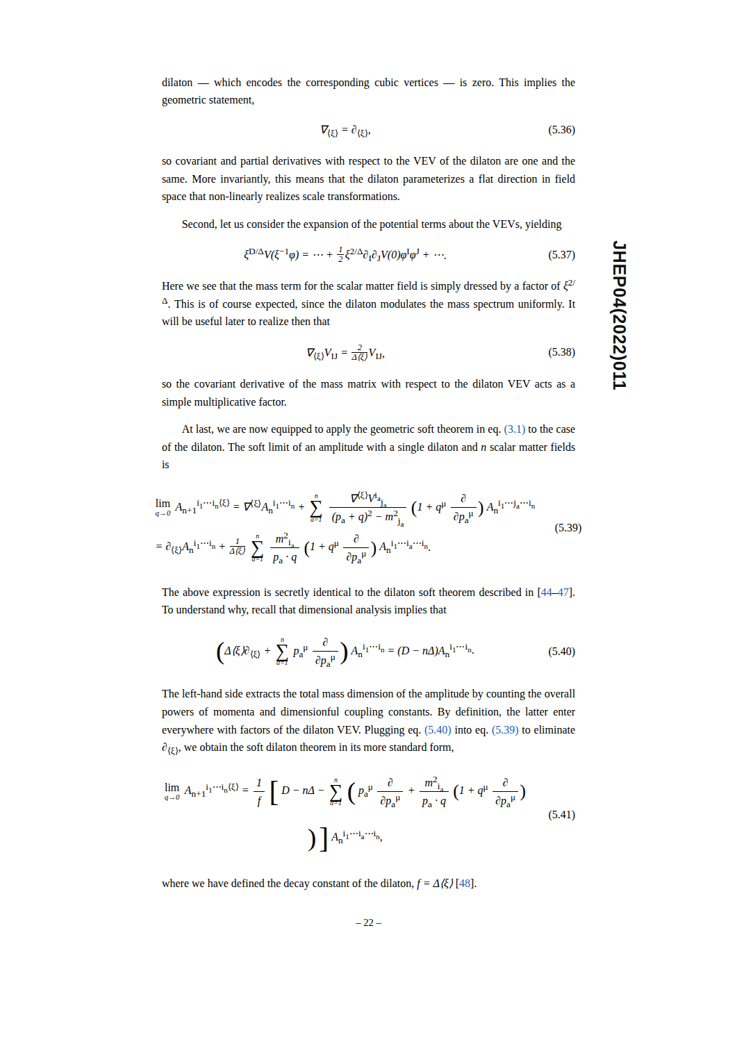JHEP04(2022)011
dilaton — which encodes the corresponding cubic vertices — is zero. This implies the geometric statement,
∇⟨ξ⟩ = ∂⟨ξ⟩,
(5.36)
so covariant and partial derivatives with respect to the VEV of the dilaton are one and the same. More invariantly, this means that the dilaton parameterizes a flat direction in field space that non-linearly realizes scale transformations.
Second, let us consider the expansion of the potential terms about the VEVs, yielding
ξD/ΔV(ξ−1φ) = ⋯ + 12ξ2/Δ∂I∂JV(0)φIφJ + ⋯.
(5.37)
Here we see that the mass term for the scalar matter field is simply dressed by a factor of ξ2/Δ. This is of course expected, since the dilaton modulates the mass spectrum uniformly. It will be useful later to realize then that
∇⟨ξ⟩VIJ = 2 Δ⟨ξ⟩VIJ,
(5.38)
so the covariant derivative of the mass matrix with respect to the dilaton VEV acts as a simple multiplicative factor.
At last, we are now equipped to apply the geometric soft theorem in eq. (3.1) to the case of the dilaton. The soft limit of an amplitude with a single dilaton and n scalar matter fields is
lim q→0 An+1i1⋯in⟨ξ⟩ = ∇⟨ξ⟩Ani1⋯in + n∑a=1 ∇⟨ξ⟩Viaja(pa + q)2 − m2ja (1 + qμ ∂∂paμ) Ani1⋯ja⋯in = ∂⟨ξ⟩Ani1⋯in + 1 Δ⟨ξ⟩ n∑a=1 m2ia pa · q (1 + qμ ∂∂paμ) Ani1⋯ia⋯in.
(5.39)
The above expression is secretly identical to the dilaton soft theorem described in [44–47]. To understand why, recall that dimensional analysis implies that
(Δ⟨ξ⟩∂⟨ξ⟩ + n∑a=1 paμ ∂∂paμ) Ani1⋯in = (D − nΔ)Ani1⋯in.
(5.40)
The left-hand side extracts the total mass dimension of the amplitude by counting the overall powers of momenta and dimensionful coupling constants. By definition, the latter enter everywhere with factors of the dilaton VEV. Plugging eq. (5.40) into eq. (5.39) to eliminate ∂⟨ξ⟩, we obtain the soft dilaton theorem in its more standard form,
lim q→0 An+1i1⋯in⟨ξ⟩ = 1 f [ D − nΔ − n∑a=1 ( paμ ∂∂paμ + m2ia pa · q (1 + qμ ∂∂paμ) ) ] Ani1⋯ia⋯in,
(5.41)
where we have defined the decay constant of the dilaton, f = Δ⟨ξ⟩ [48].
– 22 –